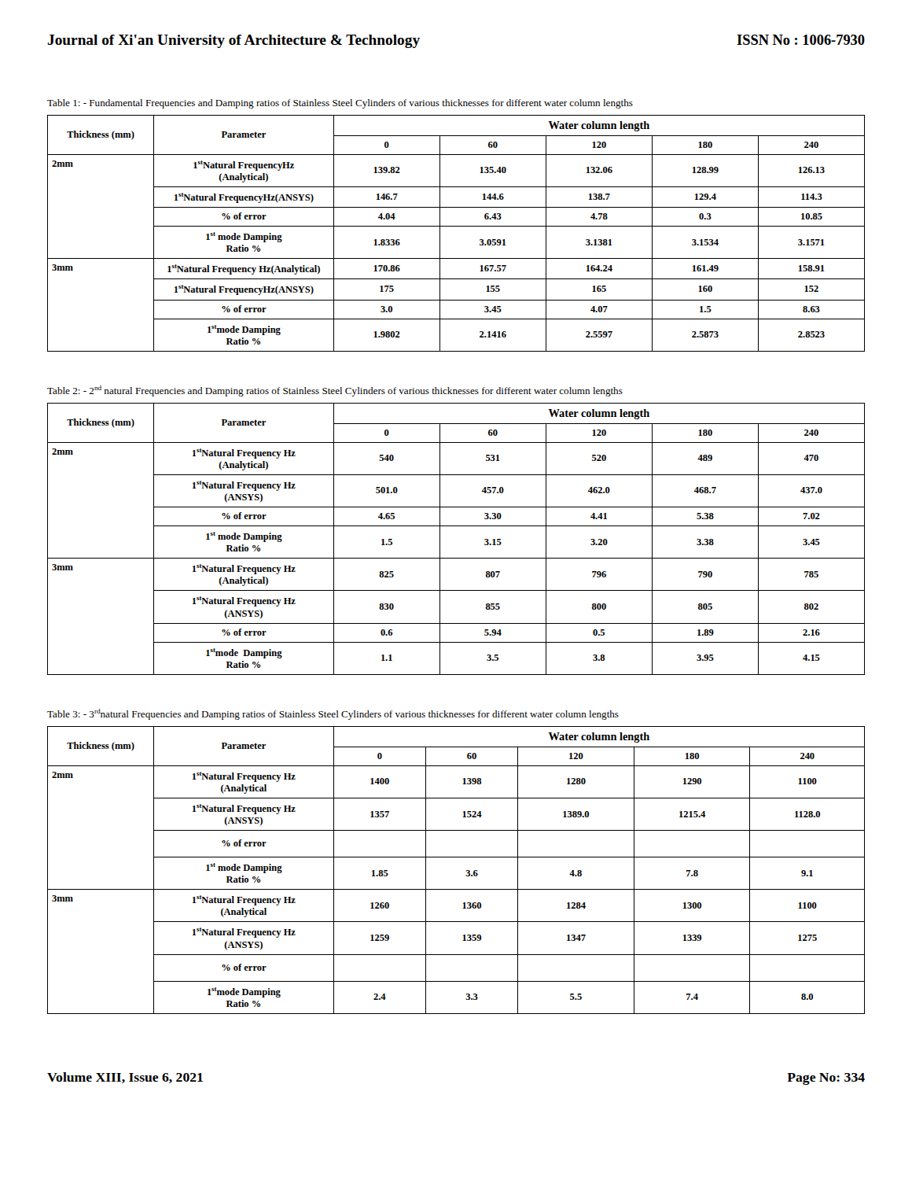Journal of Xi'an University of Architecture & Technology
ISSN No : 1006-7930
Table 1: - Fundamental Frequencies and Damping ratios of Stainless Steel Cylinders of various thicknesses for different water column lengths
| Thickness (mm) | Parameter | Water column length |
| --- | --- | --- |
| 0 | 60 | 120 | 180 | 240 |
| 2mm | 1 st Natural FrequencyHz (Analytical) | 139.82 | 135.40 | 132.06 | 128.99 | 126.13 |
| 1 st Natural FrequencyHz(ANSYS) | 146.7 | 144.6 | 138.7 | 129.4 | 114.3 |
| % of error | 4.04 | 6.43 | 4.78 | 0.3 | 10.85 |
| 1 st mode Damping Ratio % | 1.8336 | 3.0591 | 3.1381 | 3.1534 | 3.1571 |
| 3mm | 1 st Natural Frequency Hz(Analytical) | 170.86 | 167.57 | 164.24 | 161.49 | 158.91 |
| 1 st Natural FrequencyHz(ANSYS) | 175 | 155 | 165 | 160 | 152 |
| % of error | 3.0 | 3.45 | 4.07 | 1.5 | 8.63 |
| 1 st mode Damping Ratio % | 1.9802 | 2.1416 | 2.5597 | 2.5873 | 2.8523 |
Table 2: - 2nd natural Frequencies and Damping ratios of Stainless Steel Cylinders of various thicknesses for different water column lengths
| Thickness (mm) | Parameter | Water column length |
| --- | --- | --- |
| 0 | 60 | 120 | 180 | 240 |
| 2mm | 1 st Natural Frequency Hz (Analytical) | 540 | 531 | 520 | 489 | 470 |
| 1 st Natural Frequency Hz (ANSYS) | 501.0 | 457.0 | 462.0 | 468.7 | 437.0 |
| % of error | 4.65 | 3.30 | 4.41 | 5.38 | 7.02 |
| 1 st mode Damping Ratio % | 1.5 | 3.15 | 3.20 | 3.38 | 3.45 |
| 3mm | 1 st Natural Frequency Hz (Analytical) | 825 | 807 | 796 | 790 | 785 |
| 1 st Natural Frequency Hz (ANSYS) | 830 | 855 | 800 | 805 | 802 |
| % of error | 0.6 | 5.94 | 0.5 | 1.89 | 2.16 |
| 1 st mode Damping Ratio % | 1.1 | 3.5 | 3.8 | 3.95 | 4.15 |
Table 3: - 3rdnatural Frequencies and Damping ratios of Stainless Steel Cylinders of various thicknesses for different water column lengths
| Thickness (mm) | Parameter | Water column length |
| --- | --- | --- |
| 0 | 60 | 120 | 180 | 240 |
| 2mm | 1 st Natural Frequency Hz (Analytical | 1400 | 1398 | 1280 | 1290 | 1100 |
| 1 st Natural Frequency Hz (ANSYS) | 1357 | 1524 | 1389.0 | 1215.4 | 1128.0 |
| % of error | | | | | |
| 1 st mode Damping Ratio % | 1.85 | 3.6 | 4.8 | 7.8 | 9.1 |
| 3mm | 1 st Natural Frequency Hz (Analytical | 1260 | 1360 | 1284 | 1300 | 1100 |
| 1 st Natural Frequency Hz (ANSYS) | 1259 | 1359 | 1347 | 1339 | 1275 |
| % of error | | | | | |
| 1 st mode Damping Ratio % | 2.4 | 3.3 | 5.5 | 7.4 | 8.0 |
Volume XIII, Issue 6, 2021
Page No: 334